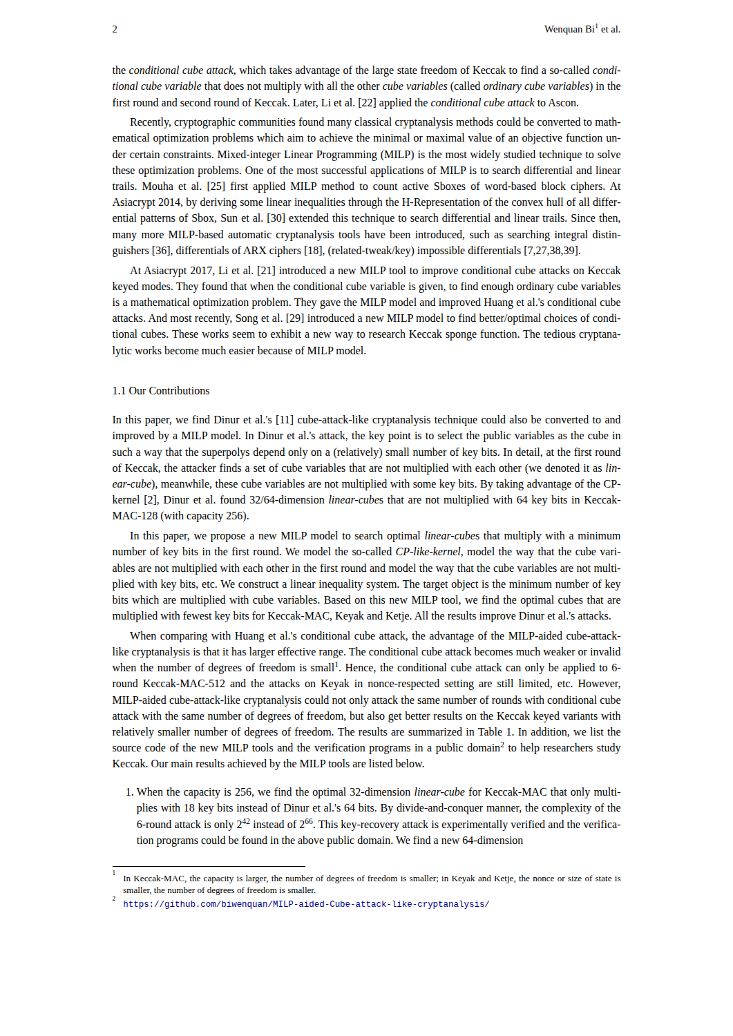2 Wenquan Bi1 et al.
the conditional cube attack, which takes advantage of the large state freedom of Keccak to find a so-called conditional cube variable that does not multiply with all the other cube variables (called ordinary cube variables) in the first round and second round of Keccak. Later, Li et al. [22] applied the conditional cube attack to Ascon.
Recently, cryptographic communities found many classical cryptanalysis methods could be converted to mathematical optimization problems which aim to achieve the minimal or maximal value of an objective function under certain constraints. Mixed-integer Linear Programming (MILP) is the most widely studied technique to solve these optimization problems. One of the most successful applications of MILP is to search differential and linear trails. Mouha et al. [25] first applied MILP method to count active Sboxes of word-based block ciphers. At Asiacrypt 2014, by deriving some linear inequalities through the H-Representation of the convex hull of all differential patterns of Sbox, Sun et al. [30] extended this technique to search differential and linear trails. Since then, many more MILP-based automatic cryptanalysis tools have been introduced, such as searching integral distinguishers [36], differentials of ARX ciphers [18], (related-tweak/key) impossible differentials [7,27,38,39].
At Asiacrypt 2017, Li et al. [21] introduced a new MILP tool to improve conditional cube attacks on Keccak keyed modes. They found that when the conditional cube variable is given, to find enough ordinary cube variables is a mathematical optimization problem. They gave the MILP model and improved Huang et al.'s conditional cube attacks. And most recently, Song et al. [29] introduced a new MILP model to find better/optimal choices of conditional cubes. These works seem to exhibit a new way to research Keccak sponge function. The tedious cryptanalytic works become much easier because of MILP model.
1.1 Our Contributions
In this paper, we find Dinur et al.'s [11] cube-attack-like cryptanalysis technique could also be converted to and improved by a MILP model. In Dinur et al.'s attack, the key point is to select the public variables as the cube in such a way that the superpolys depend only on a (relatively) small number of key bits. In detail, at the first round of Keccak, the attacker finds a set of cube variables that are not multiplied with each other (we denoted it as linear-cube), meanwhile, these cube variables are not multiplied with some key bits. By taking advantage of the CP-kernel [2], Dinur et al. found 32/64-dimension linear-cubes that are not multiplied with 64 key bits in Keccak-MAC-128 (with capacity 256).
In this paper, we propose a new MILP model to search optimal linear-cubes that multiply with a minimum number of key bits in the first round. We model the so-called CP-like-kernel, model the way that the cube variables are not multiplied with each other in the first round and model the way that the cube variables are not multiplied with key bits, etc. We construct a linear inequality system. The target object is the minimum number of key bits which are multiplied with cube variables. Based on this new MILP tool, we find the optimal cubes that are multiplied with fewest key bits for Keccak-MAC, Keyak and Ketje. All the results improve Dinur et al.'s attacks.
When comparing with Huang et al.'s conditional cube attack, the advantage of the MILP-aided cube-attack-like cryptanalysis is that it has larger effective range. The conditional cube attack becomes much weaker or invalid when the number of degrees of freedom is small1. Hence, the conditional cube attack can only be applied to 6-round Keccak-MAC-512 and the attacks on Keyak in nonce-respected setting are still limited, etc. However, MILP-aided cube-attack-like cryptanalysis could not only attack the same number of rounds with conditional cube attack with the same number of degrees of freedom, but also get better results on the Keccak keyed variants with relatively smaller number of degrees of freedom. The results are summarized in Table 1. In addition, we list the source code of the new MILP tools and the verification programs in a public domain2 to help researchers study Keccak. Our main results achieved by the MILP tools are listed below.
When the capacity is 256, we find the optimal 32-dimension linear-cube for Keccak-MAC that only multiplies with 18 key bits instead of Dinur et al.'s 64 bits. By divide-and-conquer manner, the complexity of the 6-round attack is only 242 instead of 266. This key-recovery attack is experimentally verified and the verification programs could be found in the above public domain. We find a new 64-dimension
1 In Keccak-MAC, the capacity is larger, the number of degrees of freedom is smaller; in Keyak and Ketje, the nonce or size of state is smaller, the number of degrees of freedom is smaller.
2 https://github.com/biwenquan/MILP-aided-Cube-attack-like-cryptanalysis/